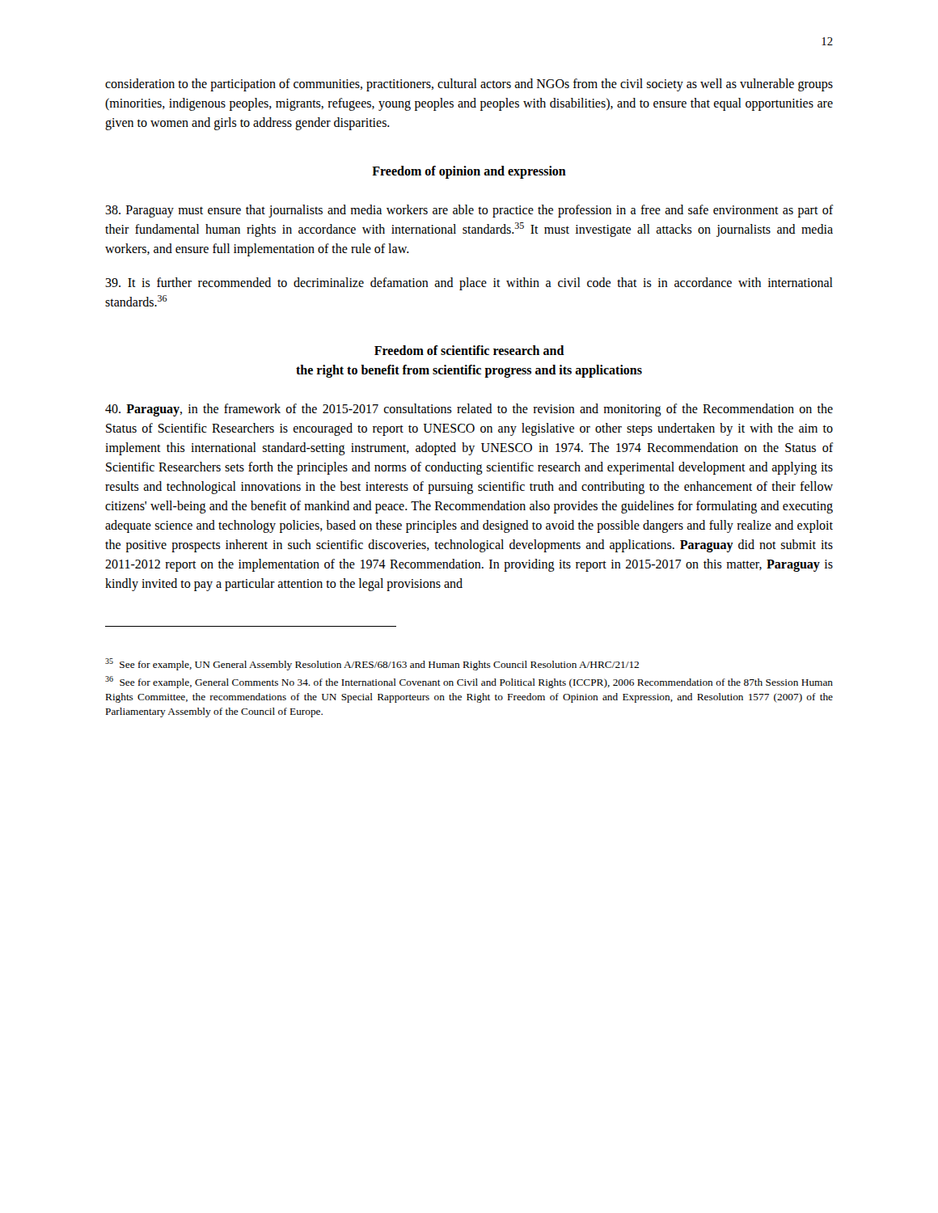12
consideration to the participation of communities, practitioners, cultural actors and NGOs from the civil society as well as vulnerable groups (minorities, indigenous peoples, migrants, refugees, young peoples and peoples with disabilities), and to ensure that equal opportunities are given to women and girls to address gender disparities.
Freedom of opinion and expression
38. Paraguay must ensure that journalists and media workers are able to practice the profession in a free and safe environment as part of their fundamental human rights in accordance with international standards.35 It must investigate all attacks on journalists and media workers, and ensure full implementation of the rule of law.
39. It is further recommended to decriminalize defamation and place it within a civil code that is in accordance with international standards.36
Freedom of scientific research and
the right to benefit from scientific progress and its applications
40. Paraguay, in the framework of the 2015-2017 consultations related to the revision and monitoring of the Recommendation on the Status of Scientific Researchers is encouraged to report to UNESCO on any legislative or other steps undertaken by it with the aim to implement this international standard-setting instrument, adopted by UNESCO in 1974. The 1974 Recommendation on the Status of Scientific Researchers sets forth the principles and norms of conducting scientific research and experimental development and applying its results and technological innovations in the best interests of pursuing scientific truth and contributing to the enhancement of their fellow citizens' well-being and the benefit of mankind and peace. The Recommendation also provides the guidelines for formulating and executing adequate science and technology policies, based on these principles and designed to avoid the possible dangers and fully realize and exploit the positive prospects inherent in such scientific discoveries, technological developments and applications. Paraguay did not submit its 2011-2012 report on the implementation of the 1974 Recommendation. In providing its report in 2015-2017 on this matter, Paraguay is kindly invited to pay a particular attention to the legal provisions and
35 See for example, UN General Assembly Resolution A/RES/68/163 and Human Rights Council Resolution A/HRC/21/12
36 See for example, General Comments No 34. of the International Covenant on Civil and Political Rights (ICCPR), 2006 Recommendation of the 87th Session Human Rights Committee, the recommendations of the UN Special Rapporteurs on the Right to Freedom of Opinion and Expression, and Resolution 1577 (2007) of the Parliamentary Assembly of the Council of Europe.